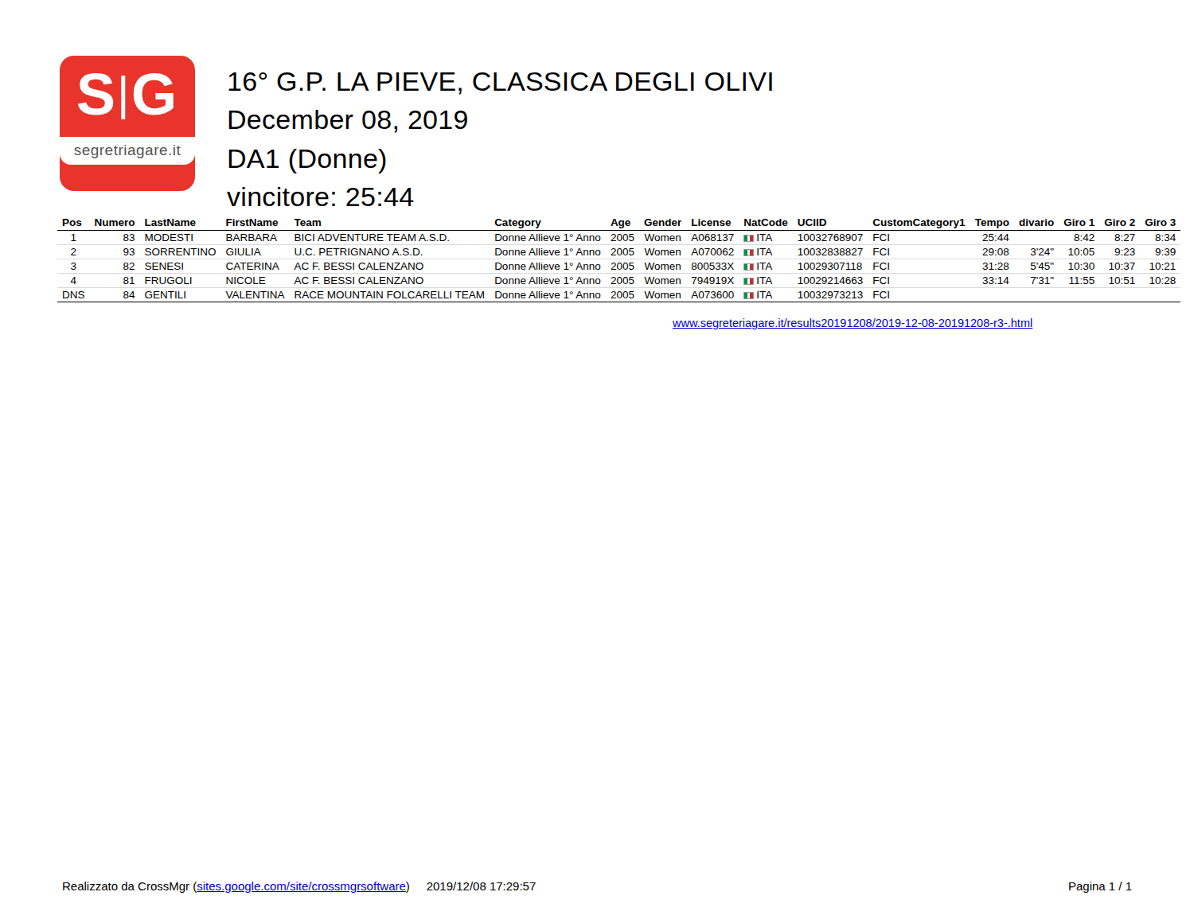S|G
segretriagare.it
16° G.P. LA PIEVE, CLASSICA DEGLI OLIVI
December 08, 2019
DA1 (Donne)
vincitore: 25:44
| Pos | Numero | LastName | FirstName | Team | Category | Age | Gender | License | NatCode | UCIID | CustomCategory1 | Tempo | divario | Giro 1 | Giro 2 | Giro 3 |
| --- | --- | --- | --- | --- | --- | --- | --- | --- | --- | --- | --- | --- | --- | --- | --- | --- |
| 1 | 83 | MODESTI | BARBARA | BICI ADVENTURE TEAM A.S.D. | Donne Allieve 1° Anno | 2005 | Women | A068137 | ITA | 10032768907 | FCI | 25:44 | | 8:42 | 8:27 | 8:34 |
| 2 | 93 | SORRENTINO | GIULIA | U.C. PETRIGNANO A.S.D. | Donne Allieve 1° Anno | 2005 | Women | A070062 | ITA | 10032838827 | FCI | 29:08 | 3'24" | 10:05 | 9:23 | 9:39 |
| 3 | 82 | SENESI | CATERINA | AC F. BESSI CALENZANO | Donne Allieve 1° Anno | 2005 | Women | 800533X | ITA | 10029307118 | FCI | 31:28 | 5'45" | 10:30 | 10:37 | 10:21 |
| 4 | 81 | FRUGOLI | NICOLE | AC F. BESSI CALENZANO | Donne Allieve 1° Anno | 2005 | Women | 794919X | ITA | 10029214663 | FCI | 33:14 | 7'31" | 11:55 | 10:51 | 10:28 |
| DNS | 84 | GENTILI | VALENTINA | RACE MOUNTAIN FOLCARELLI TEAM | Donne Allieve 1° Anno | 2005 | Women | A073600 | ITA | 10032973213 | FCI | | | | | |
www.segreteriagare.it/results20191208/2019-12-08-20191208-r3-.html
Pagina 1 / 1 Realizzato da CrossMgr (sites.google.com/site/crossmgrsoftware) 2019/12/08 17:29:57